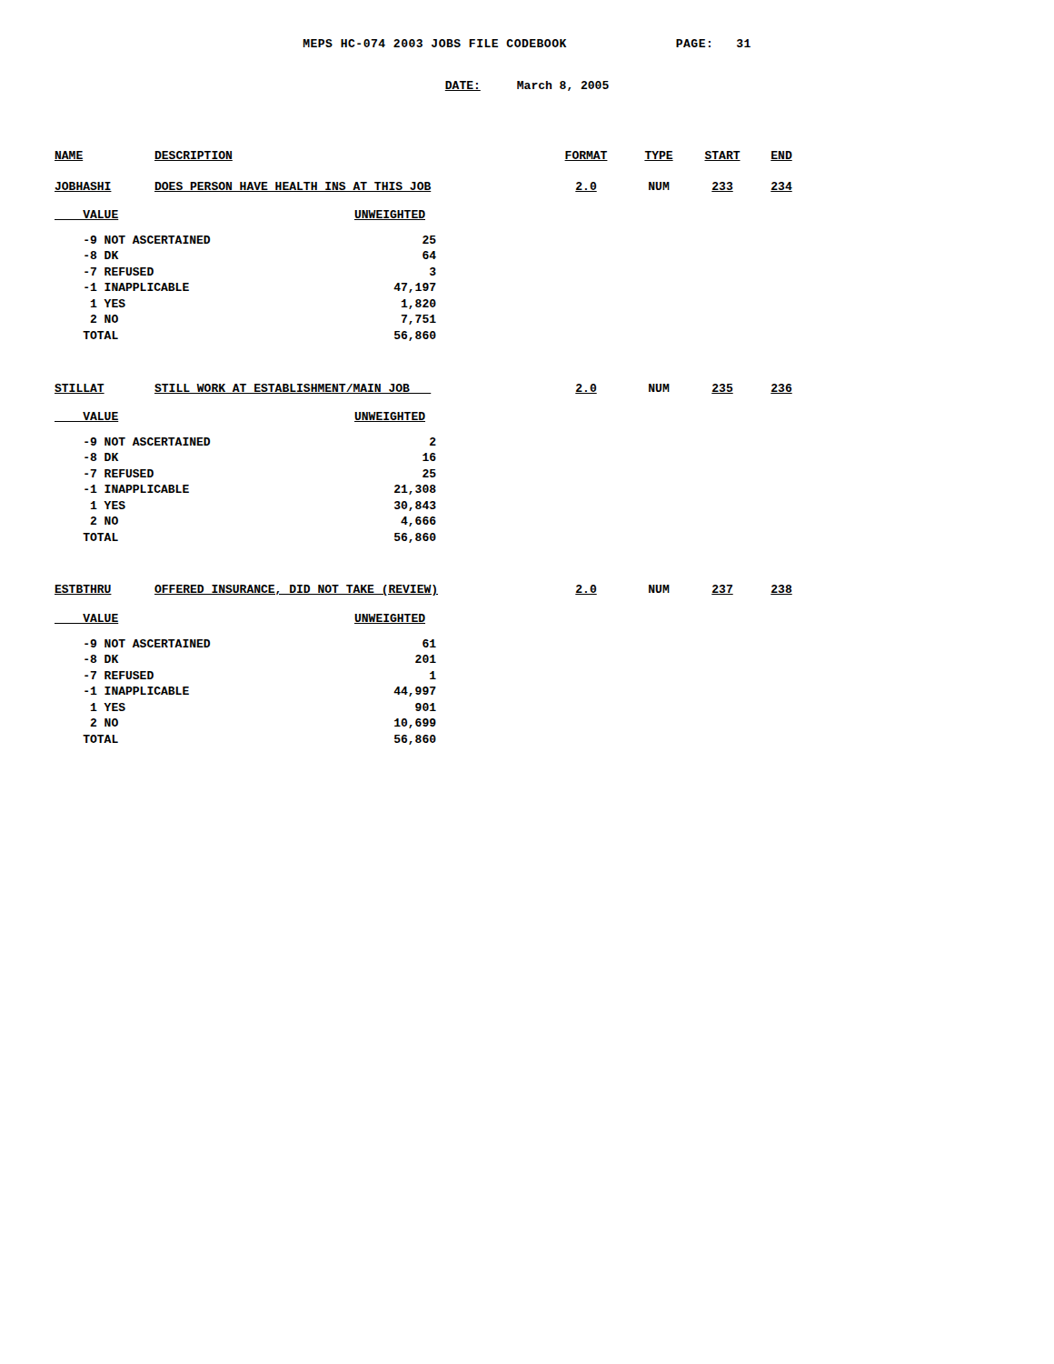MEPS HC-074 2003 JOBS FILE CODEBOOK PAGE: 31
DATE: March 8, 2005
NAME
DESCRIPTION
FORMAT
TYPE
START
END
JOBHASHI
DOES PERSON HAVE HEALTH INS AT THIS JOB
2.0
NUM
233
234
VALUE UNWEIGHTED
-9 NOT ASCERTAINED 25
-8 DK 64
-7 REFUSED 3
-1 INAPPLICABLE 47,197
1 YES 1,820
2 NO 7,751
TOTAL 56,860
STILLAT
STILL WORK AT ESTABLISHMENT/MAIN JOB
2.0
NUM
235
236
VALUE UNWEIGHTED
-9 NOT ASCERTAINED 2
-8 DK 16
-7 REFUSED 25
-1 INAPPLICABLE 21,308
1 YES 30,843
2 NO 4,666
TOTAL 56,860
ESTBTHRU
OFFERED INSURANCE, DID NOT TAKE (REVIEW)
2.0
NUM
237
238
VALUE UNWEIGHTED
-9 NOT ASCERTAINED 61
-8 DK 201
-7 REFUSED 1
-1 INAPPLICABLE 44,997
1 YES 901
2 NO 10,699
TOTAL 56,860